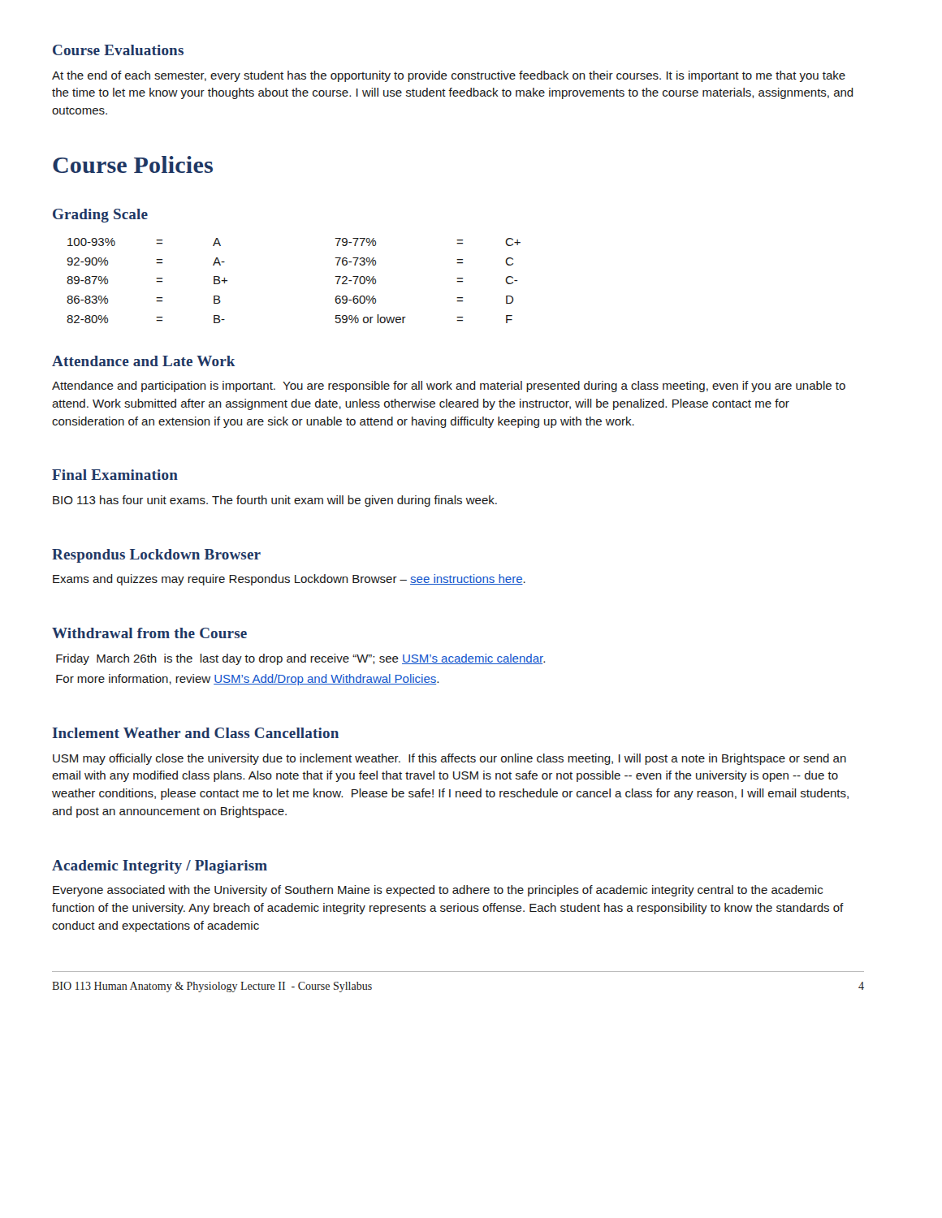Course Evaluations
At the end of each semester, every student has the opportunity to provide constructive feedback on their courses. It is important to me that you take the time to let me know your thoughts about the course. I will use student feedback to make improvements to the course materials, assignments, and outcomes.
Course Policies
Grading Scale
| 100-93% | = | A | 79-77% | = | C+ |
| 92-90% | = | A- | 76-73% | = | C |
| 89-87% | = | B+ | 72-70% | = | C- |
| 86-83% | = | B | 69-60% | = | D |
| 82-80% | = | B- | 59% or lower | = | F |
Attendance and Late Work
Attendance and participation is important. You are responsible for all work and material presented during a class meeting, even if you are unable to attend. Work submitted after an assignment due date, unless otherwise cleared by the instructor, will be penalized. Please contact me for consideration of an extension if you are sick or unable to attend or having difficulty keeping up with the work.
Final Examination
BIO 113 has four unit exams. The fourth unit exam will be given during finals week.
Respondus Lockdown Browser
Exams and quizzes may require Respondus Lockdown Browser – see instructions here.
Withdrawal from the Course
Friday March 26th is the last day to drop and receive “W”; see USM’s academic calendar.
For more information, review USM’s Add/Drop and Withdrawal Policies.
Inclement Weather and Class Cancellation
USM may officially close the university due to inclement weather. If this affects our online class meeting, I will post a note in Brightspace or send an email with any modified class plans. Also note that if you feel that travel to USM is not safe or not possible -- even if the university is open -- due to weather conditions, please contact me to let me know. Please be safe! If I need to reschedule or cancel a class for any reason, I will email students, and post an announcement on Brightspace.
Academic Integrity / Plagiarism
Everyone associated with the University of Southern Maine is expected to adhere to the principles of academic integrity central to the academic function of the university. Any breach of academic integrity represents a serious offense. Each student has a responsibility to know the standards of conduct and expectations of academic
BIO 113 Human Anatomy & Physiology Lecture II - Course Syllabus 4